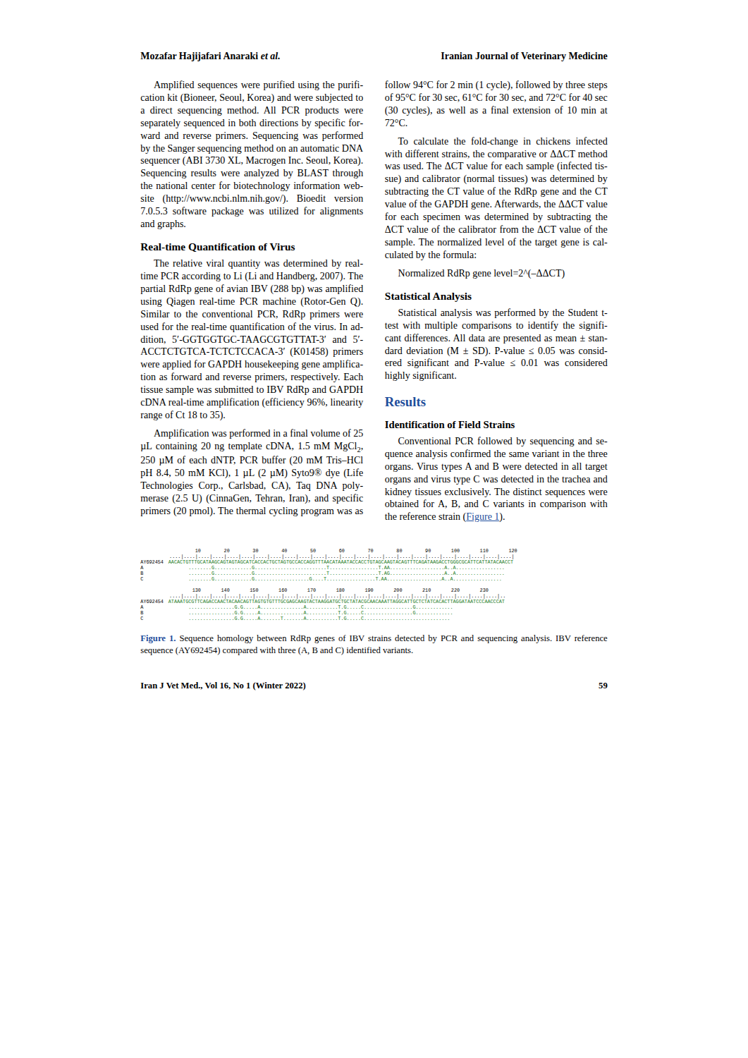Mozafar Hajijafari Anaraki et al.
Iranian Journal of Veterinary Medicine
Amplified sequences were purified using the purification kit (Bioneer, Seoul, Korea) and were subjected to a direct sequencing method. All PCR products were separately sequenced in both directions by specific forward and reverse primers. Sequencing was performed by the Sanger sequencing method on an automatic DNA sequencer (ABI 3730 XL, Macrogen Inc. Seoul, Korea). Sequencing results were analyzed by BLAST through the national center for biotechnology information website (http://www.ncbi.nlm.nih.gov/). Bioedit version 7.0.5.3 software package was utilized for alignments and graphs.
Real-time Quantification of Virus
The relative viral quantity was determined by real-time PCR according to Li (Li and Handberg, 2007). The partial RdRp gene of avian IBV (288 bp) was amplified using Qiagen real-time PCR machine (Rotor-Gen Q). Similar to the conventional PCR, RdRp primers were used for the real-time quantification of the virus. In addition, 5′-GGTGGTGC-TAAGCGTGTTAT-3′ and 5′-ACCTCTGTCA-TCTCTCCACA-3′ (K01458) primers were applied for GAPDH housekeeping gene amplification as forward and reverse primers, respectively. Each tissue sample was submitted to IBV RdRp and GAPDH cDNA real-time amplification (efficiency 96%, linearity range of Ct 18 to 35).
Amplification was performed in a final volume of 25 µL containing 20 ng template cDNA, 1.5 mM MgCl2, 250 µM of each dNTP, PCR buffer (20 mM Tris–HCl pH 8.4, 50 mM KCl), 1 µL (2 µM) Syto9® dye (Life Technologies Corp., Carlsbad, CA), Taq DNA polymerase (2.5 U) (CinnaGen, Tehran, Iran), and specific primers (20 pmol). The thermal cycling program was as follow 94°C for 2 min (1 cycle), followed by three steps of 95°C for 30 sec, 61°C for 30 sec, and 72°C for 40 sec (30 cycles), as well as a final extension of 10 min at 72°C.
To calculate the fold-change in chickens infected with different strains, the comparative or ΔΔCT method was used. The ΔCT value for each sample (infected tissue) and calibrator (normal tissues) was determined by subtracting the CT value of the RdRp gene and the CT value of the GAPDH gene. Afterwards, the ΔΔCT value for each specimen was determined by subtracting the ΔCT value of the calibrator from the ΔCT value of the sample. The normalized level of the target gene is calculated by the formula:
Normalized RdRp gene level=2^(–ΔΔCT)
Statistical Analysis
Statistical analysis was performed by the Student t-test with multiple comparisons to identify the significant differences. All data are presented as mean ± standard deviation (M ± SD). P-value ≤ 0.05 was considered significant and P-value ≤ 0.01 was considered highly significant.
Results
Identification of Field Strains
Conventional PCR followed by sequencing and sequence analysis confirmed the same variant in the three organs. Virus types A and B were detected in all target organs and virus type C was detected in the trachea and kidney tissues exclusively. The distinct sequences were obtained for A, B, and C variants in comparison with the reference strain (Figure 1).
10 20 30 40 50 60 70 80 90 100 110 120 ....|....|....|....|....|....|....|....|....|....|....|....|....|....|....|....|....|....|....|....|....|....|....|....| AY692454 AACACTGTTTGCATAAGCAGTAGTAGCATCACCACTGCTAGTGCCACCAGGTTTAACATAAATACCACCTGTAGCAAGTACAGTTTCAGATAAGACCTGGGCGCATTCATTATACAACCT A ........G.............G.........................T.................T.AA...................A..A................. B ........G.............G.........................T.................T.AG...................A..A................. C ........G.............G...................G....T.................T.AA...................A..A................. 130 140 150 160 170 180 190 200 210 220 230 ....|....|....|....|....|....|....|....|....|....|....|....|....|....|....|....|....|....|....|....|....|....|....|.. AY692454 ATAAATGCGTTCAGACCAACTACAACAGTTAGTGTGTTTGCGAGCAAGTACTAAGGATGCTGCTATACGCAACAAATTAGGCATTGCTCTATCACACTTAGGATAATCCCAACCCAT A ................G.G.....A...............A...........T.G.....C.................G............. B ................G.G.....A...............A...........T.G.....C.................G............. C ................G.G.....A.......T.......A...........T.G.....C..............................
Figure 1. Sequence homology between RdRp genes of IBV strains detected by PCR and sequencing analysis. IBV reference sequence (AY692454) compared with three (A, B and C) identified variants.
Iran J Vet Med., Vol 16, No 1 (Winter 2022)
59